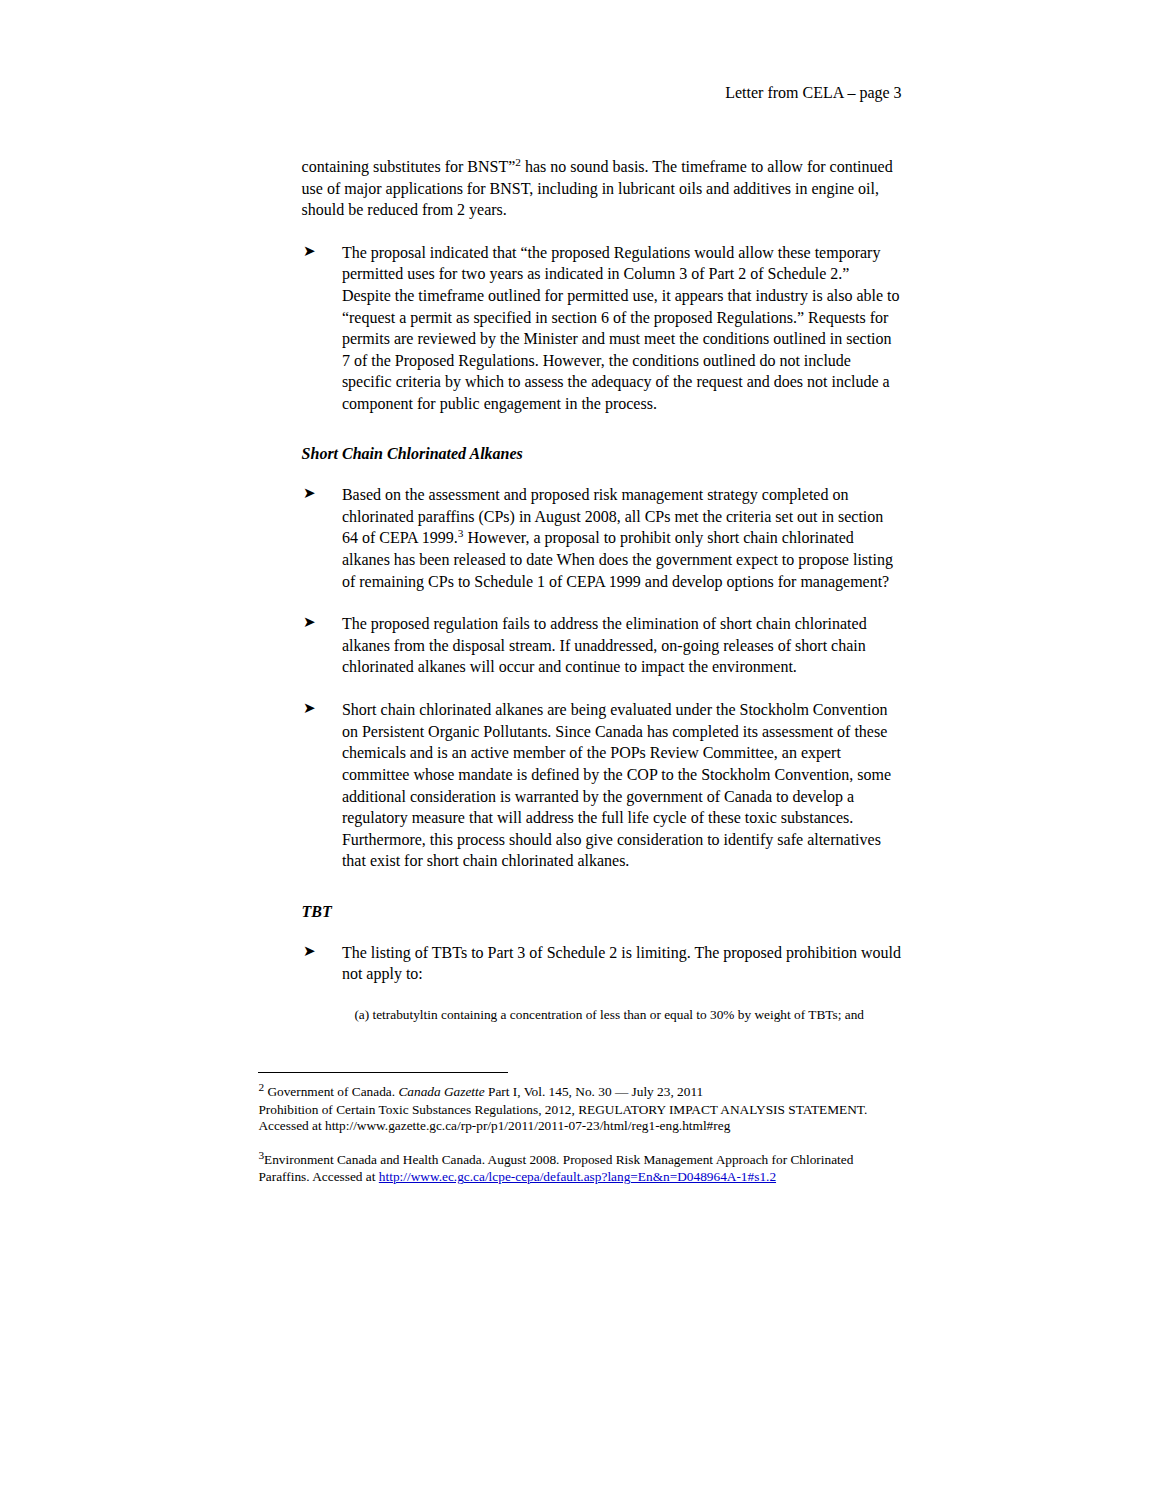Letter from CELA – page 3
containing substitutes for BNST”2 has no sound basis. The timeframe to allow for continued use of major applications for BNST, including in lubricant oils and additives in engine oil, should be reduced from 2 years.
The proposal indicated that “the proposed Regulations would allow these temporary permitted uses for two years as indicated in Column 3 of Part 2 of Schedule 2.” Despite the timeframe outlined for permitted use, it appears that industry is also able to “request a permit as specified in section 6 of the proposed Regulations.” Requests for permits are reviewed by the Minister and must meet the conditions outlined in section 7 of the Proposed Regulations. However, the conditions outlined do not include specific criteria by which to assess the adequacy of the request and does not include a component for public engagement in the process.
Short Chain Chlorinated Alkanes
Based on the assessment and proposed risk management strategy completed on chlorinated paraffins (CPs) in August 2008, all CPs met the criteria set out in section 64 of CEPA 1999.3 However, a proposal to prohibit only short chain chlorinated alkanes has been released to date When does the government expect to propose listing of remaining CPs to Schedule 1 of CEPA 1999 and develop options for management?
The proposed regulation fails to address the elimination of short chain chlorinated alkanes from the disposal stream. If unaddressed, on-going releases of short chain chlorinated alkanes will occur and continue to impact the environment.
Short chain chlorinated alkanes are being evaluated under the Stockholm Convention on Persistent Organic Pollutants. Since Canada has completed its assessment of these chemicals and is an active member of the POPs Review Committee, an expert committee whose mandate is defined by the COP to the Stockholm Convention, some additional consideration is warranted by the government of Canada to develop a regulatory measure that will address the full life cycle of these toxic substances. Furthermore, this process should also give consideration to identify safe alternatives that exist for short chain chlorinated alkanes.
TBT
The listing of TBTs to Part 3 of Schedule 2 is limiting. The proposed prohibition would not apply to:
(a) tetrabutyltin containing a concentration of less than or equal to 30% by weight of TBTs; and
2 Government of Canada. Canada Gazette Part I, Vol. 145, No. 30 — July 23, 2011
Prohibition of Certain Toxic Substances Regulations, 2012, REGULATORY IMPACT ANALYSIS STATEMENT. Accessed at http://www.gazette.gc.ca/rp-pr/p1/2011/2011-07-23/html/reg1-eng.html#reg
3 Environment Canada and Health Canada. August 2008. Proposed Risk Management Approach for Chlorinated Paraffins. Accessed at http://www.ec.gc.ca/lcpe-cepa/default.asp?lang=En&n=D048964A-1#s1.2